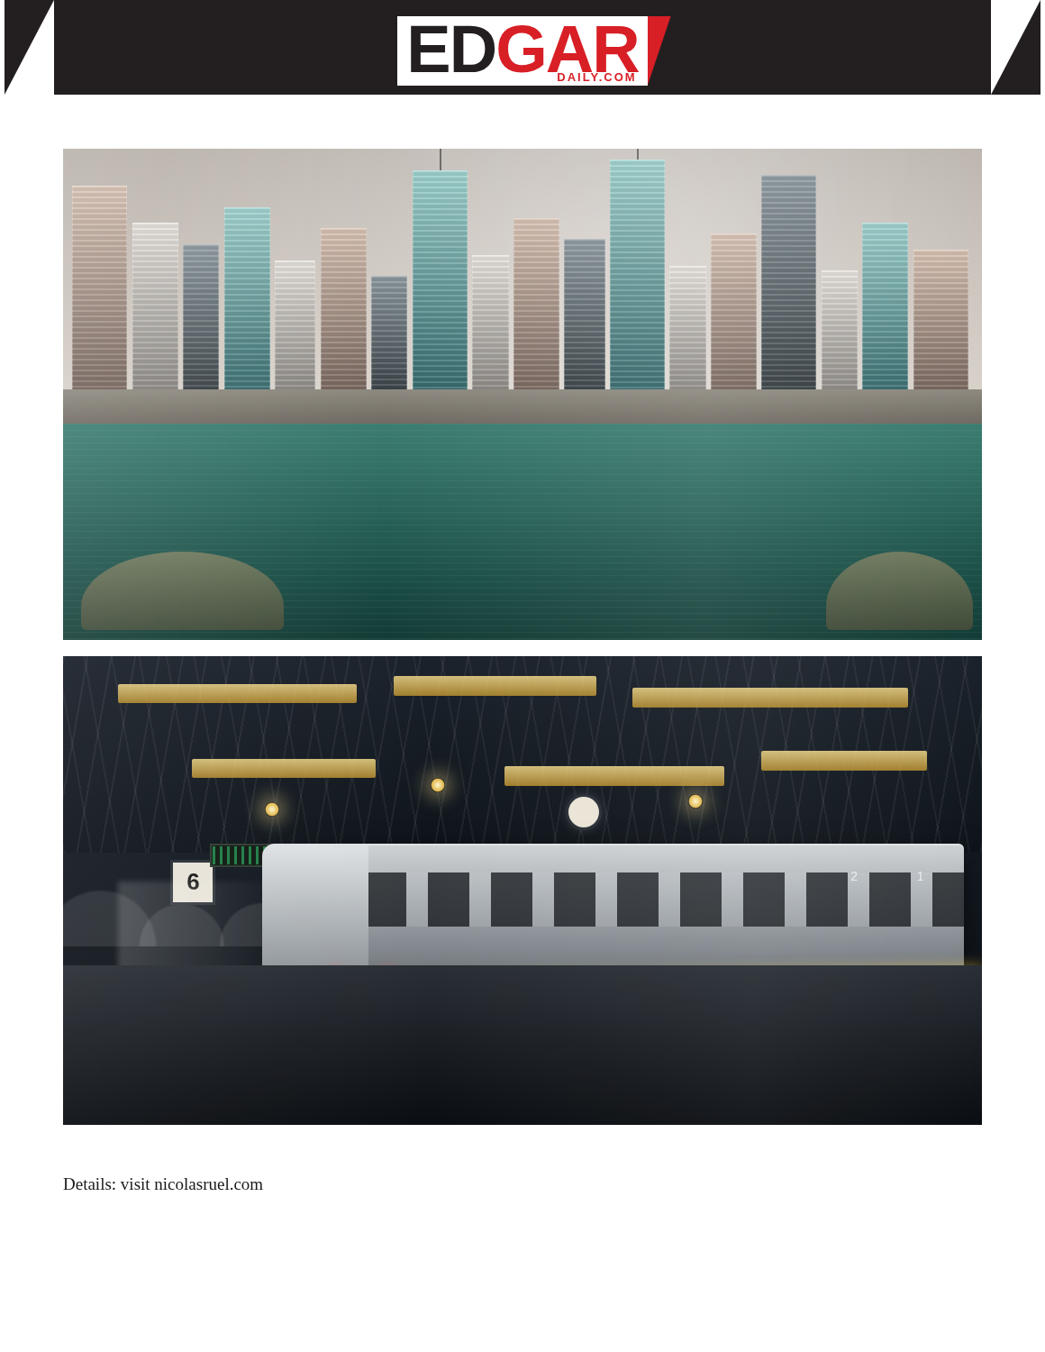ED GAR DAILY.COM
6
002059-0
2
1
Details: visit nicolasruel.com